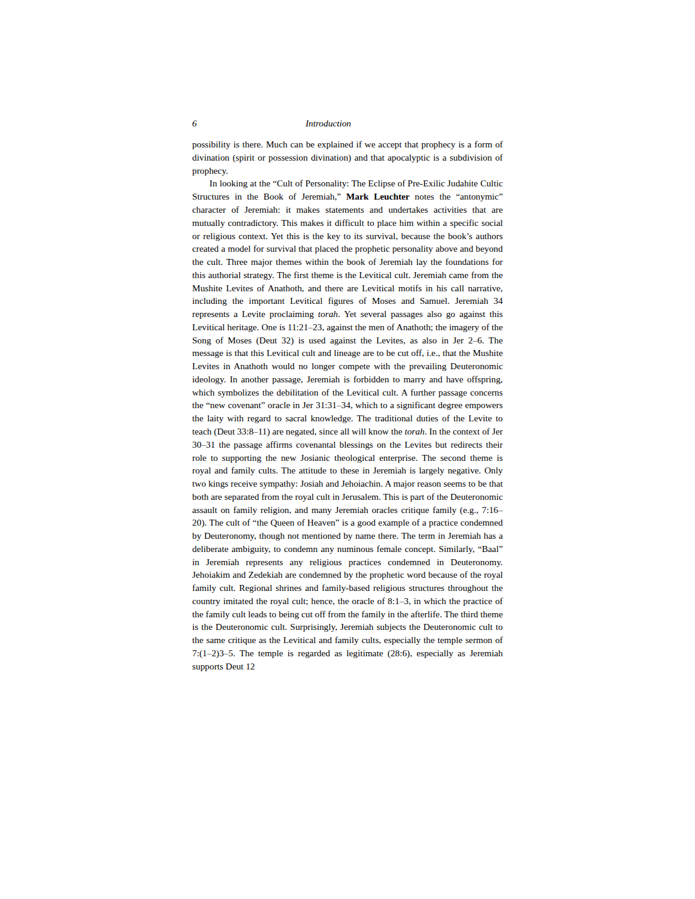6 Introduction
possibility is there. Much can be explained if we accept that prophecy is a form of divination (spirit or possession divination) and that apocalyptic is a subdivision of prophecy.
In looking at the “Cult of Personality: The Eclipse of Pre-Exilic Judahite Cultic Structures in the Book of Jeremiah,” Mark Leuchter notes the “antonymic” character of Jeremiah: it makes statements and undertakes activities that are mutually contradictory. This makes it difficult to place him within a specific social or religious context. Yet this is the key to its survival, because the book’s authors created a model for survival that placed the prophetic personality above and beyond the cult. Three major themes within the book of Jeremiah lay the foundations for this authorial strategy. The first theme is the Levitical cult. Jeremiah came from the Mushite Levites of Anathoth, and there are Levitical motifs in his call narrative, including the important Levitical figures of Moses and Samuel. Jeremiah 34 represents a Levite proclaiming torah. Yet several passages also go against this Levitical heritage. One is 11:21–23, against the men of Anathoth; the imagery of the Song of Moses (Deut 32) is used against the Levites, as also in Jer 2–6. The message is that this Levitical cult and lineage are to be cut off, i.e., that the Mushite Levites in Anathoth would no longer compete with the prevailing Deuteronomic ideology. In another passage, Jeremiah is forbidden to marry and have offspring, which symbolizes the debilitation of the Levitical cult. A further passage concerns the “new covenant” oracle in Jer 31:31–34, which to a significant degree empowers the laity with regard to sacral knowledge. The traditional duties of the Levite to teach (Deut 33:8–11) are negated, since all will know the torah. In the context of Jer 30–31 the passage affirms covenantal blessings on the Levites but redirects their role to supporting the new Josianic theological enterprise. The second theme is royal and family cults. The attitude to these in Jeremiah is largely negative. Only two kings receive sympathy: Josiah and Jehoiachin. A major reason seems to be that both are separated from the royal cult in Jerusalem. This is part of the Deuteronomic assault on family religion, and many Jeremiah oracles critique family (e.g., 7:16–20). The cult of “the Queen of Heaven” is a good example of a practice condemned by Deuteronomy, though not mentioned by name there. The term in Jeremiah has a deliberate ambiguity, to condemn any numinous female concept. Similarly, “Baal” in Jeremiah represents any religious practices condemned in Deuteronomy. Jehoiakim and Zedekiah are condemned by the prophetic word because of the royal family cult. Regional shrines and family-based religious structures throughout the country imitated the royal cult; hence, the oracle of 8:1–3, in which the practice of the family cult leads to being cut off from the family in the afterlife. The third theme is the Deuteronomic cult. Surprisingly, Jeremiah subjects the Deuteronomic cult to the same critique as the Levitical and family cults, especially the temple sermon of 7:(1–2)3–5. The temple is regarded as legitimate (28:6), especially as Jeremiah supports Deut 12